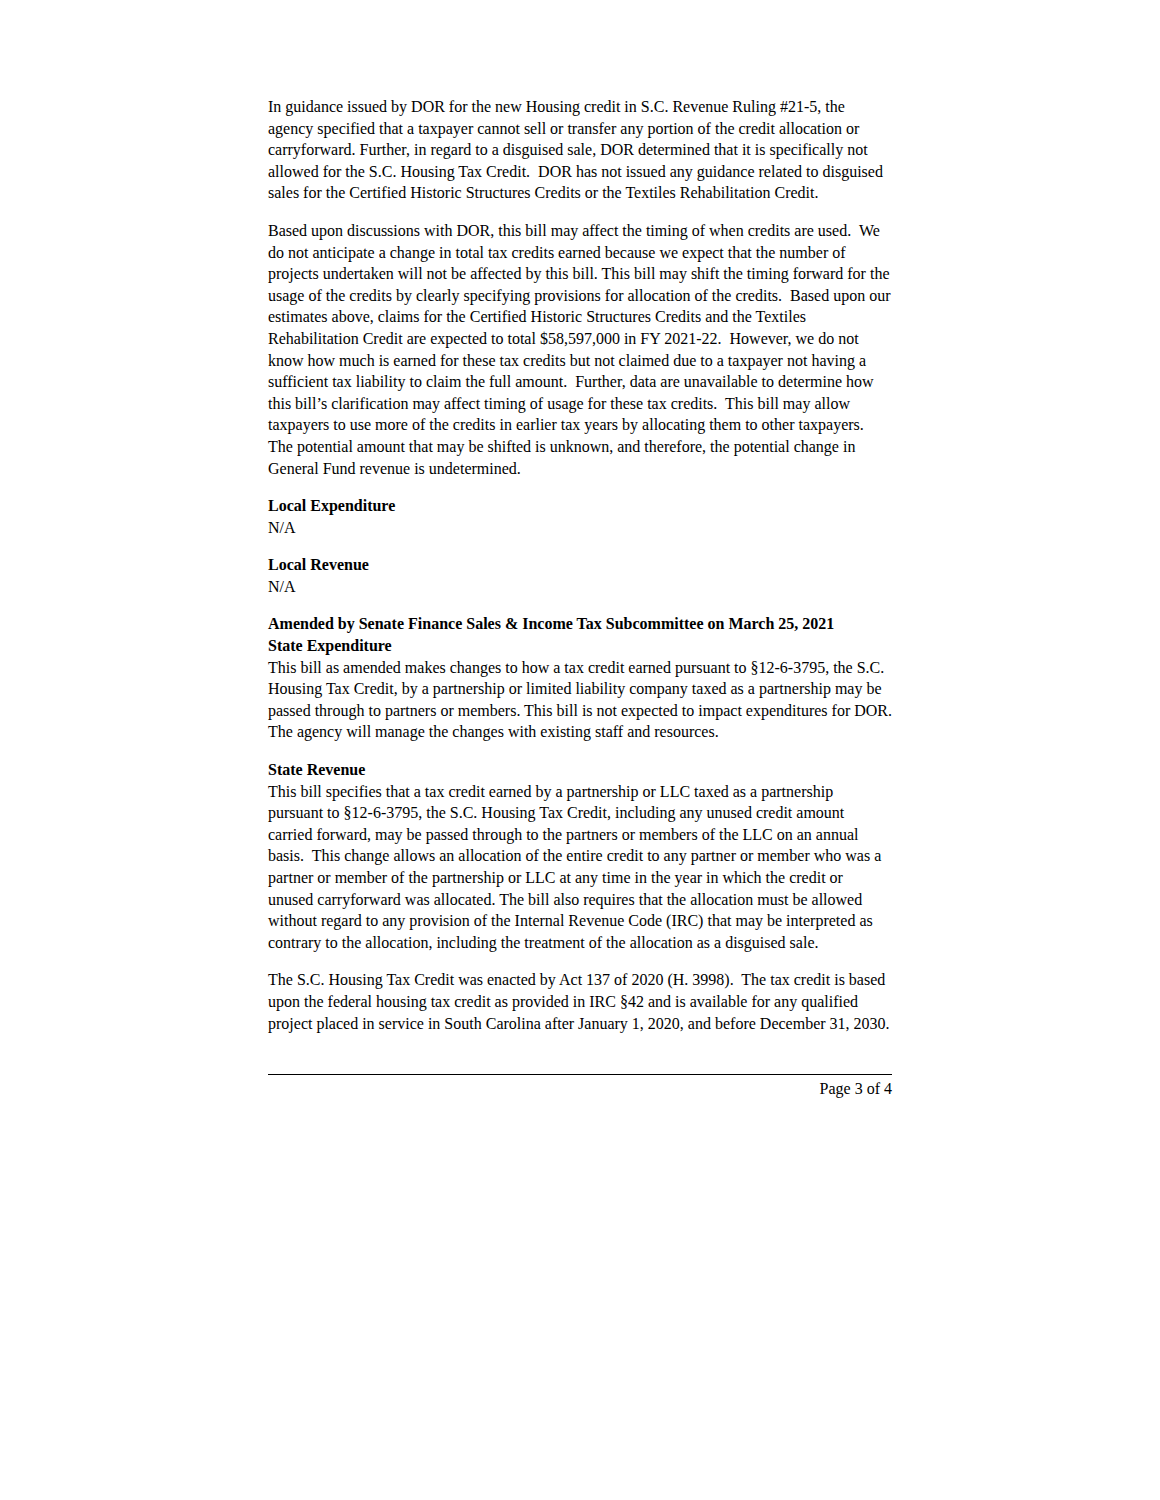In guidance issued by DOR for the new Housing credit in S.C. Revenue Ruling #21-5, the agency specified that a taxpayer cannot sell or transfer any portion of the credit allocation or carryforward. Further, in regard to a disguised sale, DOR determined that it is specifically not allowed for the S.C. Housing Tax Credit. DOR has not issued any guidance related to disguised sales for the Certified Historic Structures Credits or the Textiles Rehabilitation Credit.
Based upon discussions with DOR, this bill may affect the timing of when credits are used. We do not anticipate a change in total tax credits earned because we expect that the number of projects undertaken will not be affected by this bill. This bill may shift the timing forward for the usage of the credits by clearly specifying provisions for allocation of the credits. Based upon our estimates above, claims for the Certified Historic Structures Credits and the Textiles Rehabilitation Credit are expected to total $58,597,000 in FY 2021-22. However, we do not know how much is earned for these tax credits but not claimed due to a taxpayer not having a sufficient tax liability to claim the full amount. Further, data are unavailable to determine how this bill’s clarification may affect timing of usage for these tax credits. This bill may allow taxpayers to use more of the credits in earlier tax years by allocating them to other taxpayers. The potential amount that may be shifted is unknown, and therefore, the potential change in General Fund revenue is undetermined.
Local Expenditure
N/A
Local Revenue
N/A
Amended by Senate Finance Sales & Income Tax Subcommittee on March 25, 2021
State Expenditure
This bill as amended makes changes to how a tax credit earned pursuant to §12-6-3795, the S.C. Housing Tax Credit, by a partnership or limited liability company taxed as a partnership may be passed through to partners or members. This bill is not expected to impact expenditures for DOR. The agency will manage the changes with existing staff and resources.
State Revenue
This bill specifies that a tax credit earned by a partnership or LLC taxed as a partnership pursuant to §12-6-3795, the S.C. Housing Tax Credit, including any unused credit amount carried forward, may be passed through to the partners or members of the LLC on an annual basis. This change allows an allocation of the entire credit to any partner or member who was a partner or member of the partnership or LLC at any time in the year in which the credit or unused carryforward was allocated. The bill also requires that the allocation must be allowed without regard to any provision of the Internal Revenue Code (IRC) that may be interpreted as contrary to the allocation, including the treatment of the allocation as a disguised sale.
The S.C. Housing Tax Credit was enacted by Act 137 of 2020 (H. 3998). The tax credit is based upon the federal housing tax credit as provided in IRC §42 and is available for any qualified project placed in service in South Carolina after January 1, 2020, and before December 31, 2030.
Page 3 of 4